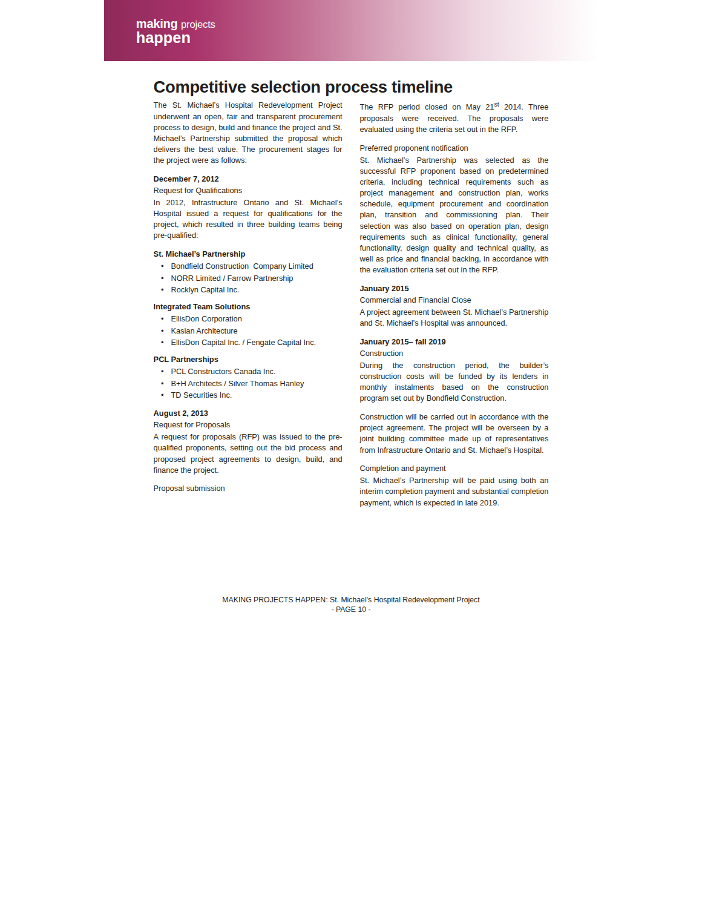making projects
happen
Competitive selection process timeline
The St. Michael’s Hospital Redevelopment Project underwent an open, fair and transparent procurement process to design, build and finance the project and St. Michael’s Partnership submitted the proposal which delivers the best value. The procurement stages for the project were as follows:
December 7, 2012
Request for Qualifications
In 2012, Infrastructure Ontario and St. Michael’s Hospital issued a request for qualifications for the project, which resulted in three building teams being pre-qualified:
St. Michael’s Partnership
Bondfield Construction Company Limited
NORR Limited / Farrow Partnership
Rocklyn Capital Inc.
Integrated Team Solutions
EllisDon Corporation
Kasian Architecture
EllisDon Capital Inc. / Fengate Capital Inc.
PCL Partnerships
PCL Constructors Canada Inc.
B+H Architects / Silver Thomas Hanley
TD Securities Inc.
August 2, 2013
Request for Proposals
A request for proposals (RFP) was issued to the pre-qualified proponents, setting out the bid process and proposed project agreements to design, build, and finance the project.
Proposal submission
The RFP period closed on May 21st 2014. Three proposals were received. The proposals were evaluated using the criteria set out in the RFP.
Preferred proponent notification
St. Michael’s Partnership was selected as the successful RFP proponent based on predetermined criteria, including technical requirements such as project management and construction plan, works schedule, equipment procurement and coordination plan, transition and commissioning plan. Their selection was also based on operation plan, design requirements such as clinical functionality, general functionality, design quality and technical quality, as well as price and financial backing, in accordance with the evaluation criteria set out in the RFP.
January 2015
Commercial and Financial Close
A project agreement between St. Michael’s Partnership and St. Michael’s Hospital was announced.
January 2015– fall 2019
Construction
During the construction period, the builder’s construction costs will be funded by its lenders in monthly instalments based on the construction program set out by Bondfield Construction.
Construction will be carried out in accordance with the project agreement. The project will be overseen by a joint building committee made up of representatives from Infrastructure Ontario and St. Michael’s Hospital.
Completion and payment
St. Michael’s Partnership will be paid using both an interim completion payment and substantial completion payment, which is expected in late 2019.
MAKING PROJECTS HAPPEN: St. Michael’s Hospital Redevelopment Project
- PAGE 10 -